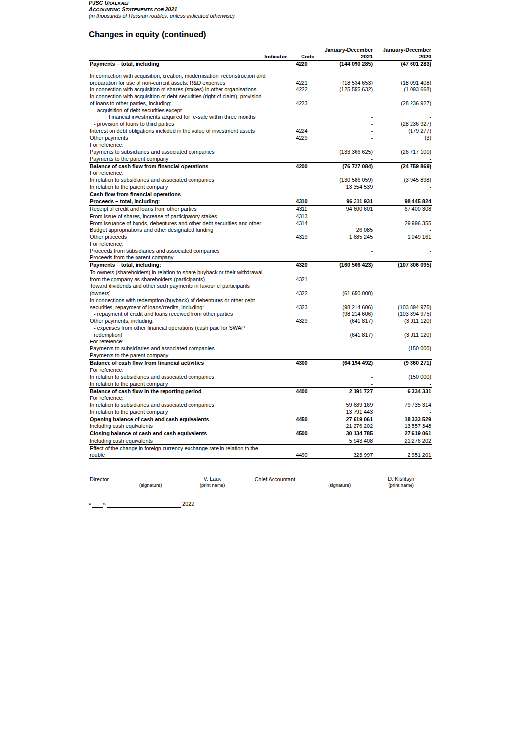PJSC URALKALI ACCOUNTING STATEMENTS FOR 2021 (in thousands of Russian roubles, unless indicated otherwise)
Changes in equity (continued)
| | | January-December | January-December |
| --- | --- | --- | --- |
| Indicator | Code | 2021 | 2020 |
| Payments – total, including | 4220 | (144 090 285) | (47 601 283) |
| In connection with acquisition, creation, modernisation, reconstruction and | | | |
| preparation for use of non-current assets, R&D expenses | 4221 | (18 534 653) | (18 091 408) |
| In connection with acquisition of shares (stakes) in other organisations | 4222 | (125 555 632) | (1 093 668) |
| In connection with acquisition of debt securities (right of claim), provision | | | |
| of loans to other parties, including: | 4223 | - | (28 236 927) |
| - acquisition of debt securities except | | | |
| Financial investments acquired for re-sale within three months | | - | - |
| - provision of loans to third parties | | - | (28 236 927) |
| Interest on debt obligations included in the value of investment assets | 4224 | - | (179 277) |
| Other payments | 4229 | - | (3) |
| For reference: | | | |
| Payments to subsidiaries and associated companies | | (133 366 625) | (26 717 100) |
| Payments to the parent company | | - | - |
| Balance of cash flow from financial operations | 4200 | (76 727 084) | (24 759 869) |
| For reference: | | | |
| In relation to subsidiaries and associated companies | | (130 586 059) | (3 945 898) |
| In relation to the parent company | | 13 354 539 | - |
| Cash flow from financial operations | | | |
| Proceeds – total, including: | 4310 | 96 311 931 | 98 445 824 |
| Receipt of credit and loans from other parties | 4311 | 94 600 601 | 67 400 308 |
| From issue of shares, increase of participatory stakes | 4313 | - | - |
| From issuance of bonds, debentures and other debt securities and other | 4314 | - | 29 996 355 |
| Budget appropriations and other designated funding | | 26 085 | - |
| Other proceeds | 4319 | 1 685 245 | 1 049 161 |
| For reference: | | | |
| Proceeds from subsidiaries and associated companies | | - | - |
| Proceeds from the parent company | | - | - |
| Payments – total, including: | 4320 | (160 506 423) | (107 806 095) |
| To owners (shareholders) in relation to share buyback or their withdrawal | | | |
| from the company as shareholders (participants) | 4321 | - | - |
| Toward dividends and other such payments in favour of participants | | | |
| (owners) | 4322 | (61 650 000) | - |
| In connections with redemption (buyback) of debentures or other debt | | | |
| securities, repayment of loans/credits, including: | 4323 | (98 214 606) | (103 894 975) |
| - repayment of credit and loans received from other parties | | (98 214 606) | (103 894 975) |
| Other payments, including: | 4329 | (641 817) | (3 911 120) |
| - expenses from other financial operations (cash paid for SWAP | | | |
| redemption) | | (641 817) | (3 911 120) |
| For reference: | | | |
| Payments to subsidiaries and associated companies | | - | (150 000) |
| Payments to the parent company | | - | - |
| Balance of cash flow from financial activities | 4300 | (64 194 492) | (9 360 271) |
| For reference: | | | |
| In relation to subsidiaries and associated companies | | - | (150 000) |
| In relation to the parent company | | - | - |
| Balance of cash flow in the reporting period | 4400 | 2 191 727 | 6 334 331 |
| For reference: | | | |
| In relation to subsidiaries and associated companies | | 59 689 169 | 79 735 314 |
| In relation to the parent company | | 13 791 443 | - |
| Opening balance of cash and cash equivalents | 4450 | 27 619 061 | 18 333 529 |
| Including cash equivalents | | 21 276 202 | 13 557 348 |
| Closing balance of cash and cash equivalents | 4500 | 30 134 785 | 27 619 061 |
| Including cash equivalents | | 5 943 408 | 21 276 202 |
| Effect of the change in foreign currency exchange rate in relation to the | | | |
| rouble | 4490 | 323 997 | 2 951 201 |
| Director | | V. Lauk | | Chief Accountant | | D. Kislitsyn |
| | (signature) | (print name) | | | (signature) | (print name) |
« » 2022